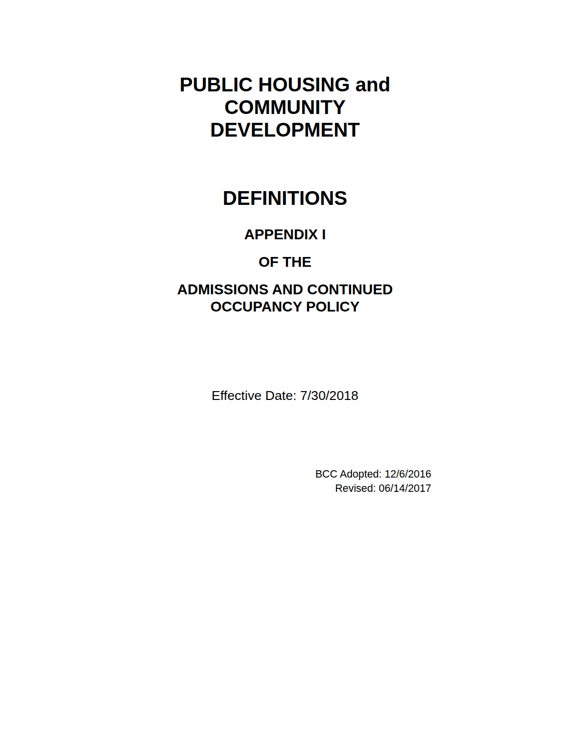PUBLIC HOUSING and COMMUNITY
DEVELOPMENT
DEFINITIONS
APPENDIX I
OF THE
ADMISSIONS AND CONTINUED
OCCUPANCY POLICY
Effective Date: 7/30/2018
BCC Adopted: 12/6/2016
Revised: 06/14/2017